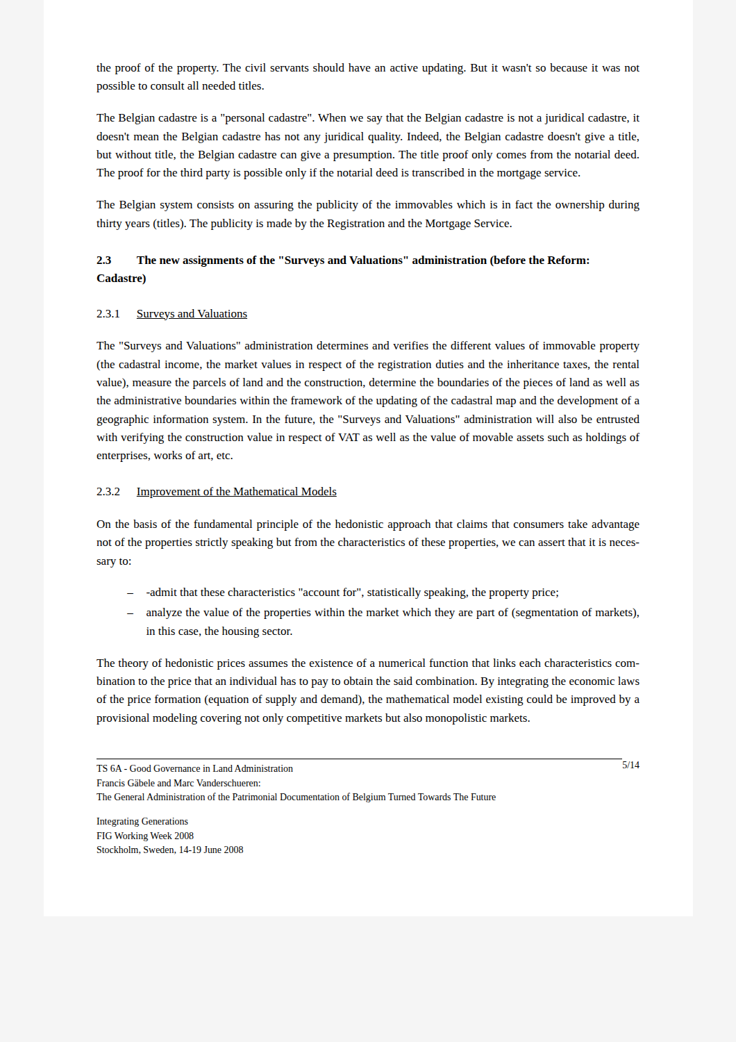the proof of the property. The civil servants should have an active updating. But it wasn't so because it was not possible to consult all needed titles.
The Belgian cadastre is a "personal cadastre". When we say that the Belgian cadastre is not a juridical cadastre, it doesn't mean the Belgian cadastre has not any juridical quality. Indeed, the Belgian cadastre doesn't give a title, but without title, the Belgian cadastre can give a presumption. The title proof only comes from the notarial deed. The proof for the third party is possible only if the notarial deed is transcribed in the mortgage service.
The Belgian system consists on assuring the publicity of the immovables which is in fact the ownership during thirty years (titles). The publicity is made by the Registration and the Mortgage Service.
2.3 The new assignments of the "Surveys and Valuations" administration (before the Reform: Cadastre)
2.3.1 Surveys and Valuations
The "Surveys and Valuations" administration determines and verifies the different values of immovable property (the cadastral income, the market values in respect of the registration duties and the inheritance taxes, the rental value), measure the parcels of land and the construction, determine the boundaries of the pieces of land as well as the administrative boundaries within the framework of the updating of the cadastral map and the development of a geographic information system. In the future, the "Surveys and Valuations" administration will also be entrusted with verifying the construction value in respect of VAT as well as the value of movable assets such as holdings of enterprises, works of art, etc.
2.3.2 Improvement of the Mathematical Models
On the basis of the fundamental principle of the hedonistic approach that claims that consumers take advantage not of the properties strictly speaking but from the characteristics of these properties, we can assert that it is necessary to:
-admit that these characteristics "account for", statistically speaking, the property price;
analyze the value of the properties within the market which they are part of (segmentation of markets), in this case, the housing sector.
The theory of hedonistic prices assumes the existence of a numerical function that links each characteristics combination to the price that an individual has to pay to obtain the said combination. By integrating the economic laws of the price formation (equation of supply and demand), the mathematical model existing could be improved by a provisional modeling covering not only competitive markets but also monopolistic markets.
5/14
TS 6A - Good Governance in Land Administration
Francis Gäbele and Marc Vanderschueren:
The General Administration of the Patrimonial Documentation of Belgium Turned Towards The Future
Integrating Generations
FIG Working Week 2008
Stockholm, Sweden, 14-19 June 2008